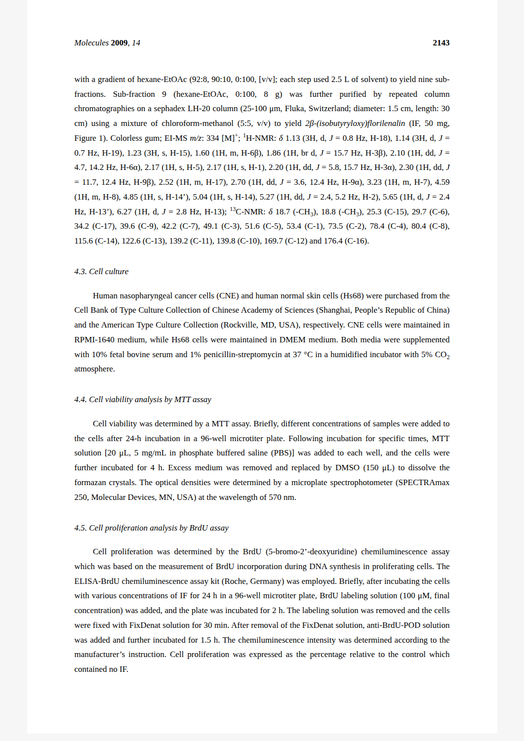Molecules 2009, 14 2143
with a gradient of hexane-EtOAc (92:8, 90:10, 0:100, [v/v]; each step used 2.5 L of solvent) to yield nine sub-fractions. Sub-fraction 9 (hexane-EtOAc, 0:100, 8 g) was further purified by repeated column chromatographies on a sephadex LH-20 column (25-100 μm, Fluka, Switzerland; diameter: 1.5 cm, length: 30 cm) using a mixture of chloroform-methanol (5:5, v/v) to yield 2β-(isobutyryloxy)florilenalin (IF, 50 mg, Figure 1). Colorless gum; EI-MS m/z: 334 [M]+; 1H-NMR: δ 1.13 (3H, d, J = 0.8 Hz, H-18), 1.14 (3H, d, J = 0.7 Hz, H-19), 1.23 (3H, s, H-15), 1.60 (1H, m, H-6β), 1.86 (1H, br d, J = 15.7 Hz, H-3β), 2.10 (1H, dd, J = 4.7, 14.2 Hz, H-6α), 2.17 (1H, s, H-5), 2.17 (1H, s, H-1), 2.20 (1H, dd, J = 5.8, 15.7 Hz, H-3α), 2.30 (1H, dd, J = 11.7, 12.4 Hz, H-9β), 2.52 (1H, m, H-17), 2.70 (1H, dd, J = 3.6, 12.4 Hz, H-9α), 3.23 (1H, m, H-7), 4.59 (1H, m, H-8), 4.85 (1H, s, H-14’), 5.04 (1H, s, H-14), 5.27 (1H, dd, J = 2.4, 5.2 Hz, H-2), 5.65 (1H, d, J = 2.4 Hz, H-13’), 6.27 (1H, d, J = 2.8 Hz, H-13); 13C-NMR: δ 18.7 (-CH3), 18.8 (-CH3), 25.3 (C-15), 29.7 (C-6), 34.2 (C-17), 39.6 (C-9), 42.2 (C-7), 49.1 (C-3), 51.6 (C-5), 53.4 (C-1), 73.5 (C-2), 78.4 (C-4), 80.4 (C-8), 115.6 (C-14), 122.6 (C-13), 139.2 (C-11), 139.8 (C-10), 169.7 (C-12) and 176.4 (C-16).
4.3. Cell culture
Human nasopharyngeal cancer cells (CNE) and human normal skin cells (Hs68) were purchased from the Cell Bank of Type Culture Collection of Chinese Academy of Sciences (Shanghai, People’s Republic of China) and the American Type Culture Collection (Rockville, MD, USA), respectively. CNE cells were maintained in RPMI-1640 medium, while Hs68 cells were maintained in DMEM medium. Both media were supplemented with 10% fetal bovine serum and 1% penicillin-streptomycin at 37 °C in a humidified incubator with 5% CO2 atmosphere.
4.4. Cell viability analysis by MTT assay
Cell viability was determined by a MTT assay. Briefly, different concentrations of samples were added to the cells after 24-h incubation in a 96-well microtiter plate. Following incubation for specific times, MTT solution [20 μL, 5 mg/mL in phosphate buffered saline (PBS)] was added to each well, and the cells were further incubated for 4 h. Excess medium was removed and replaced by DMSO (150 μL) to dissolve the formazan crystals. The optical densities were determined by a microplate spectrophotometer (SPECTRAmax 250, Molecular Devices, MN, USA) at the wavelength of 570 nm.
4.5. Cell proliferation analysis by BrdU assay
Cell proliferation was determined by the BrdU (5-bromo-2’-deoxyuridine) chemiluminescence assay which was based on the measurement of BrdU incorporation during DNA synthesis in proliferating cells. The ELISA-BrdU chemiluminescence assay kit (Roche, Germany) was employed. Briefly, after incubating the cells with various concentrations of IF for 24 h in a 96-well microtiter plate, BrdU labeling solution (100 μM, final concentration) was added, and the plate was incubated for 2 h. The labeling solution was removed and the cells were fixed with FixDenat solution for 30 min. After removal of the FixDenat solution, anti-BrdU-POD solution was added and further incubated for 1.5 h. The chemiluminescence intensity was determined according to the manufacturer’s instruction. Cell proliferation was expressed as the percentage relative to the control which contained no IF.